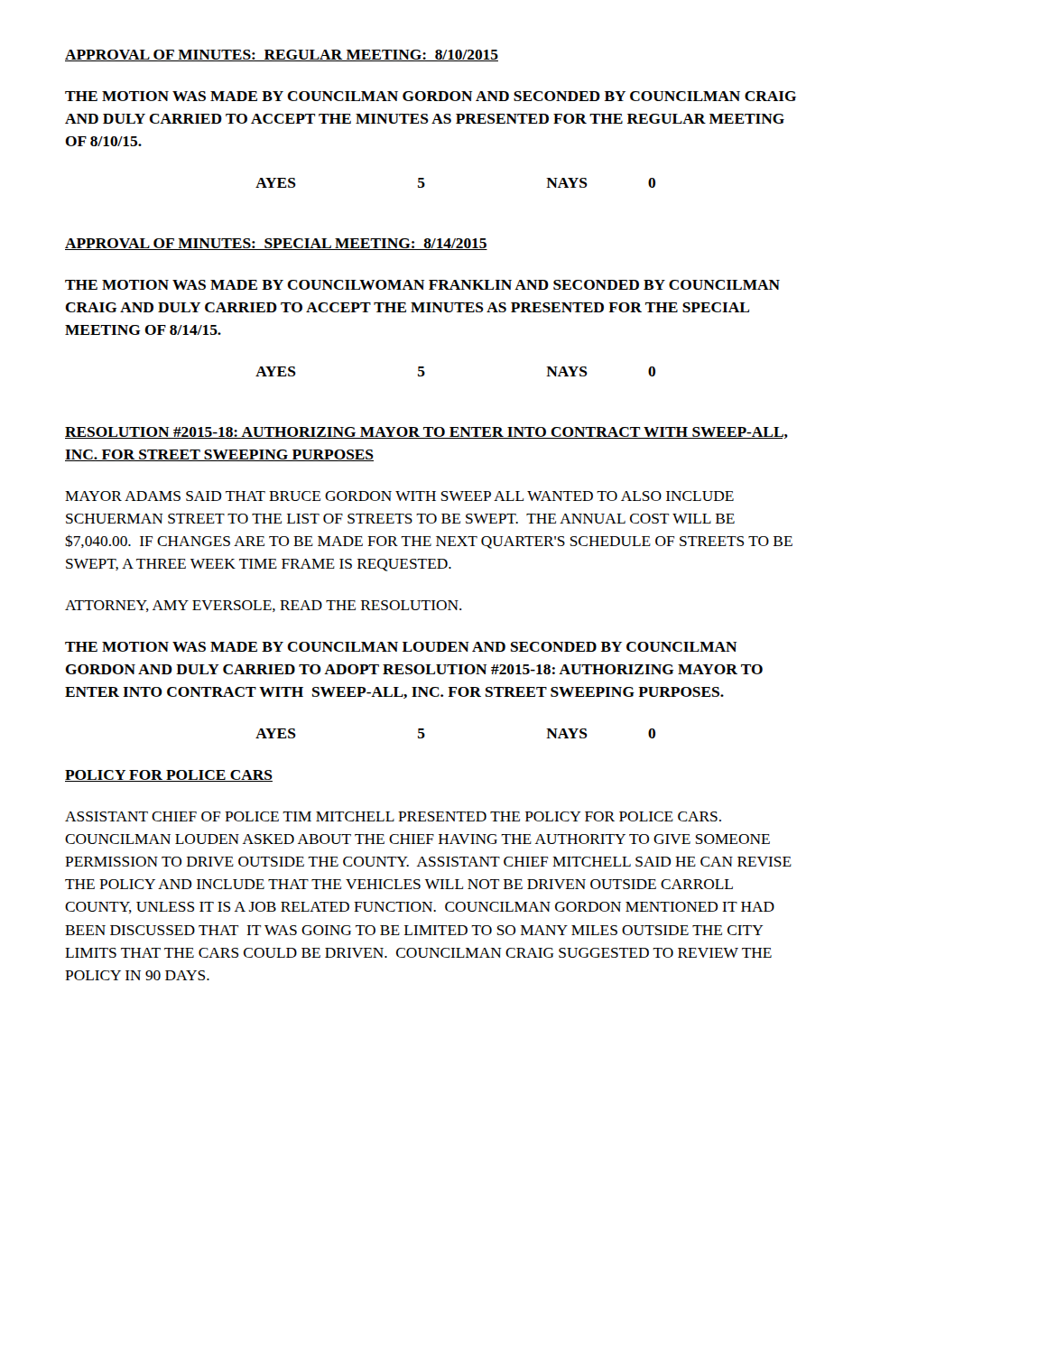APPROVAL OF MINUTES: REGULAR MEETING: 8/10/2015
THE MOTION WAS MADE BY COUNCILMAN GORDON AND SECONDED BY COUNCILMAN CRAIG AND DULY CARRIED TO ACCEPT THE MINUTES AS PRESENTED FOR THE REGULAR MEETING OF 8/10/15.
AYES 5 NAYS 0
APPROVAL OF MINUTES: SPECIAL MEETING: 8/14/2015
THE MOTION WAS MADE BY COUNCILWOMAN FRANKLIN AND SECONDED BY COUNCILMAN CRAIG AND DULY CARRIED TO ACCEPT THE MINUTES AS PRESENTED FOR THE SPECIAL MEETING OF 8/14/15.
AYES 5 NAYS 0
RESOLUTION #2015-18: AUTHORIZING MAYOR TO ENTER INTO CONTRACT WITH SWEEP-ALL, INC. FOR STREET SWEEPING PURPOSES
MAYOR ADAMS SAID THAT BRUCE GORDON WITH SWEEP ALL WANTED TO ALSO INCLUDE SCHUERMAN STREET TO THE LIST OF STREETS TO BE SWEPT. THE ANNUAL COST WILL BE $7,040.00. IF CHANGES ARE TO BE MADE FOR THE NEXT QUARTER'S SCHEDULE OF STREETS TO BE SWEPT, A THREE WEEK TIME FRAME IS REQUESTED.
ATTORNEY, AMY EVERSOLE, READ THE RESOLUTION.
THE MOTION WAS MADE BY COUNCILMAN LOUDEN AND SECONDED BY COUNCILMAN GORDON AND DULY CARRIED TO ADOPT RESOLUTION #2015-18: AUTHORIZING MAYOR TO ENTER INTO CONTRACT WITH SWEEP-ALL, INC. FOR STREET SWEEPING PURPOSES.
AYES 5 NAYS 0
POLICY FOR POLICE CARS
ASSISTANT CHIEF OF POLICE TIM MITCHELL PRESENTED THE POLICY FOR POLICE CARS. COUNCILMAN LOUDEN ASKED ABOUT THE CHIEF HAVING THE AUTHORITY TO GIVE SOMEONE PERMISSION TO DRIVE OUTSIDE THE COUNTY. ASSISTANT CHIEF MITCHELL SAID HE CAN REVISE THE POLICY AND INCLUDE THAT THE VEHICLES WILL NOT BE DRIVEN OUTSIDE CARROLL COUNTY, UNLESS IT IS A JOB RELATED FUNCTION. COUNCILMAN GORDON MENTIONED IT HAD BEEN DISCUSSED THAT IT WAS GOING TO BE LIMITED TO SO MANY MILES OUTSIDE THE CITY LIMITS THAT THE CARS COULD BE DRIVEN. COUNCILMAN CRAIG SUGGESTED TO REVIEW THE POLICY IN 90 DAYS.